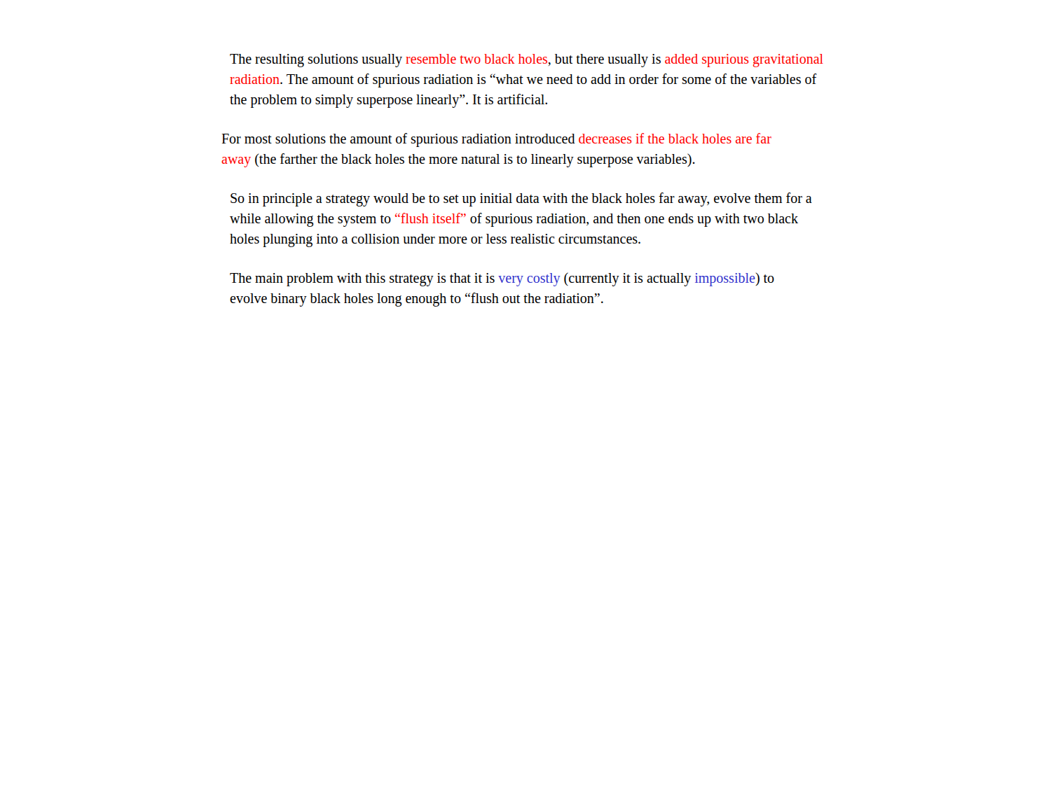The resulting solutions usually resemble two black holes, but there usually is added spurious gravitational radiation. The amount of spurious radiation is “what we need to add in order for some of the variables of the problem to simply superpose linearly”. It is artificial.
For most solutions the amount of spurious radiation introduced decreases if the black holes are far away (the farther the black holes the more natural is to linearly superpose variables).
So in principle a strategy would be to set up initial data with the black holes far away, evolve them for a while allowing the system to “flush itself” of spurious radiation, and then one ends up with two black holes plunging into a collision under more or less realistic circumstances.
The main problem with this strategy is that it is very costly (currently it is actually impossible) to evolve binary black holes long enough to “flush out the radiation”.